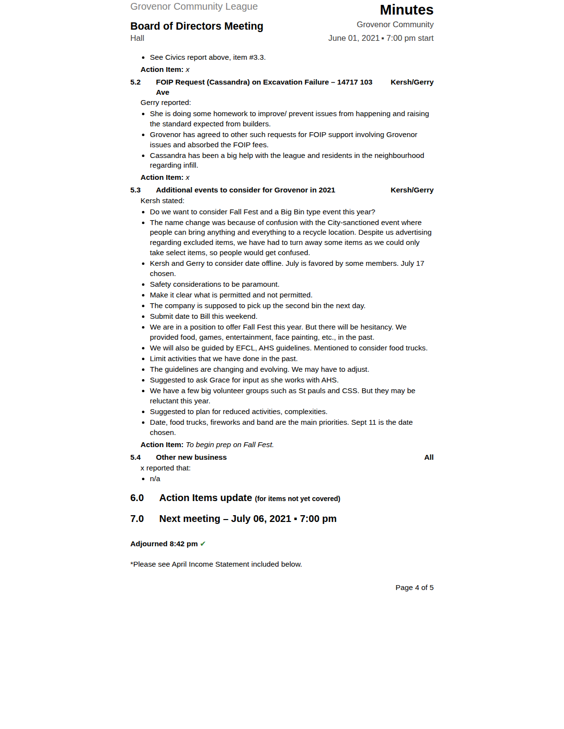| Grovenor Community League | Minutes |
| Board of Directors Meeting | Grovenor Community |
| Hall | June 01, 2021 ▪ 7:00 pm start |
See Civics report above, item #3.3.
Action Item: x
5.2 FOIP Request (Cassandra) on Excavation Failure – 14717 103 Ave Kersh/Gerry
Gerry reported:
She is doing some homework to improve/ prevent issues from happening and raising the standard expected from builders.
Grovenor has agreed to other such requests for FOIP support involving Grovenor issues and absorbed the FOIP fees.
Cassandra has been a big help with the league and residents in the neighbourhood regarding infill.
Action Item: x
5.3 Additional events to consider for Grovenor in 2021 Kersh/Gerry
Kersh stated:
Do we want to consider Fall Fest and a Big Bin type event this year?
The name change was because of confusion with the City-sanctioned event where people can bring anything and everything to a recycle location. Despite us advertising regarding excluded items, we have had to turn away some items as we could only take select items, so people would get confused.
Kersh and Gerry to consider date offline. July is favored by some members. July 17 chosen.
Safety considerations to be paramount.
Make it clear what is permitted and not permitted.
The company is supposed to pick up the second bin the next day.
Submit date to Bill this weekend.
We are in a position to offer Fall Fest this year. But there will be hesitancy. We provided food, games, entertainment, face painting, etc., in the past.
We will also be guided by EFCL, AHS guidelines. Mentioned to consider food trucks.
Limit activities that we have done in the past.
The guidelines are changing and evolving. We may have to adjust.
Suggested to ask Grace for input as she works with AHS.
We have a few big volunteer groups such as St pauls and CSS. But they may be reluctant this year.
Suggested to plan for reduced activities, complexities.
Date, food trucks, fireworks and band are the main priorities. Sept 11 is the date chosen.
Action Item: To begin prep on Fall Fest.
5.4 Other new business All
x reported that:
n/a
6.0 Action Items update (for items not yet covered)
7.0 Next meeting – July 06, 2021 ▪ 7:00 pm
Adjourned 8:42 pm ✔
*Please see April Income Statement included below.
Page 4 of 5